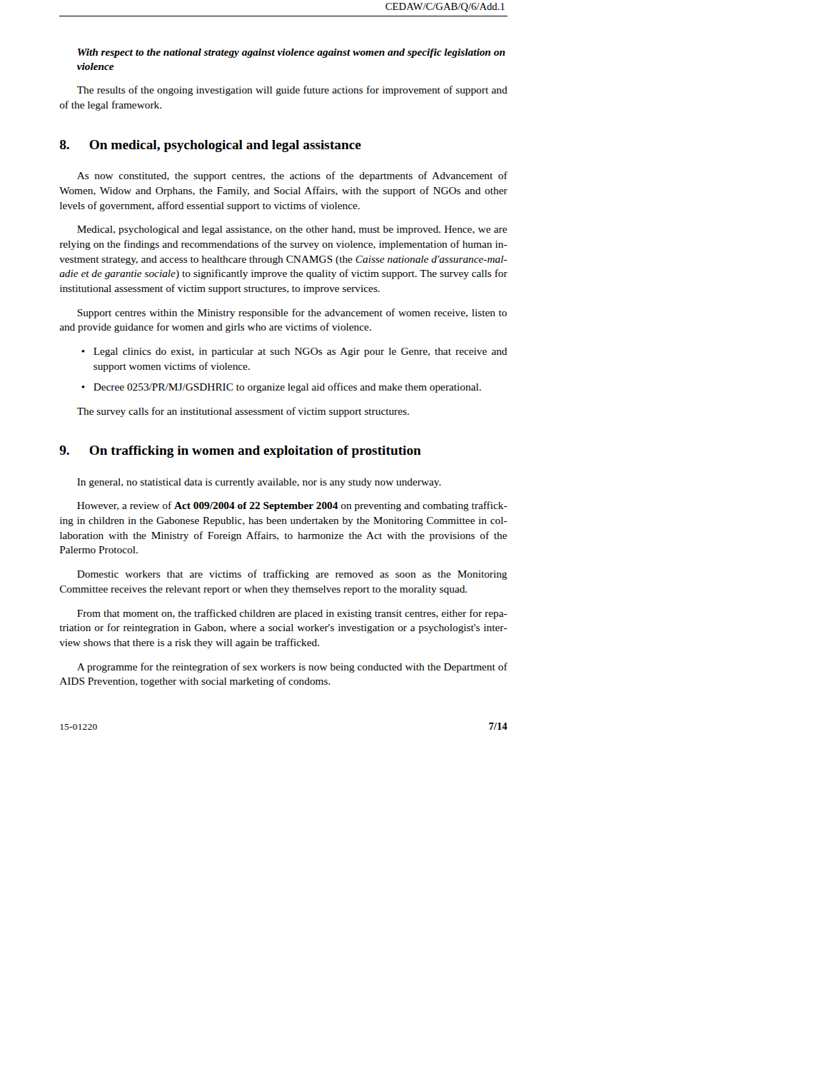CEDAW/C/GAB/Q/6/Add.1
With respect to the national strategy against violence against women and specific legislation on violence
The results of the ongoing investigation will guide future actions for improvement of support and of the legal framework.
8. On medical, psychological and legal assistance
As now constituted, the support centres, the actions of the departments of Advancement of Women, Widow and Orphans, the Family, and Social Affairs, with the support of NGOs and other levels of government, afford essential support to victims of violence.
Medical, psychological and legal assistance, on the other hand, must be improved. Hence, we are relying on the findings and recommendations of the survey on violence, implementation of human investment strategy, and access to healthcare through CNAMGS (the Caisse nationale d'assurance-maladie et de garantie sociale) to significantly improve the quality of victim support. The survey calls for institutional assessment of victim support structures, to improve services.
Support centres within the Ministry responsible for the advancement of women receive, listen to and provide guidance for women and girls who are victims of violence.
Legal clinics do exist, in particular at such NGOs as Agir pour le Genre, that receive and support women victims of violence.
Decree 0253/PR/MJ/GSDHRIC to organize legal aid offices and make them operational.
The survey calls for an institutional assessment of victim support structures.
9. On trafficking in women and exploitation of prostitution
In general, no statistical data is currently available, nor is any study now underway.
However, a review of Act 009/2004 of 22 September 2004 on preventing and combating trafficking in children in the Gabonese Republic, has been undertaken by the Monitoring Committee in collaboration with the Ministry of Foreign Affairs, to harmonize the Act with the provisions of the Palermo Protocol.
Domestic workers that are victims of trafficking are removed as soon as the Monitoring Committee receives the relevant report or when they themselves report to the morality squad.
From that moment on, the trafficked children are placed in existing transit centres, either for repatriation or for reintegration in Gabon, where a social worker's investigation or a psychologist's interview shows that there is a risk they will again be trafficked.
A programme for the reintegration of sex workers is now being conducted with the Department of AIDS Prevention, together with social marketing of condoms.
15-01220
7/14